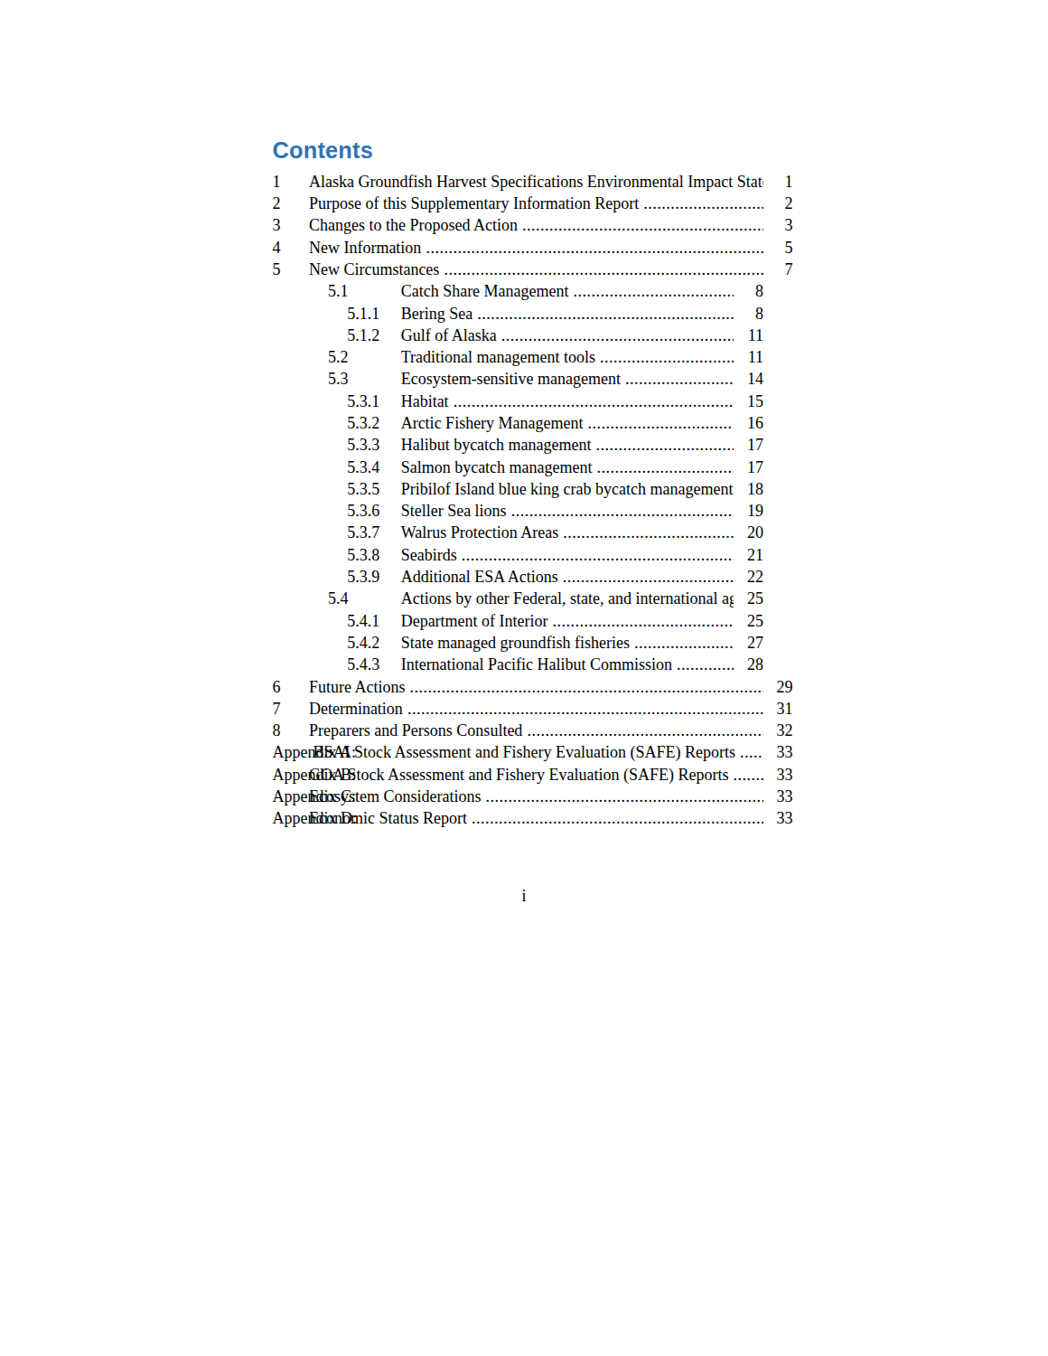Contents
| 1 | Alaska Groundfish Harvest Specifications Environmental Impact Statement | 1 |
| 2 | Purpose of this Supplementary Information Report | 2 |
| 3 | Changes to the Proposed Action | 3 |
| 4 | New Information | 5 |
| 5 | New Circumstances | 7 |
| | / 5.1 / Catch Share Management / 8 / / 5.1.1 / Bering Sea / 8 / / 5.1.2 / Gulf of Alaska / 11 / / 5.2 / Traditional management tools / 11 / / 5.3 / Ecosystem-sensitive management / 14 / / 5.3.1 / Habitat / 15 / / 5.3.2 / Arctic Fishery Management / 16 / / 5.3.3 / Halibut bycatch management / 17 / / 5.3.4 / Salmon bycatch management / 17 / / 5.3.5 / Pribilof Island blue king crab bycatch management / 18 / / 5.3.6 / Steller Sea lions / 19 / / 5.3.7 / Walrus Protection Areas / 20 / / 5.3.8 / Seabirds / 21 / / 5.3.9 / Additional ESA Actions / 22 / / 5.4 / Actions by other Federal, state, and international agencies and private actions / 25 / / 5.4.1 / Department of Interior / 25 / / 5.4.2 / State managed groundfish fisheries / 27 / / 5.4.3 / International Pacific Halibut Commission / 28 / | |
| 6 | Future Actions | 29 |
| 7 | Determination | 31 |
| 8 | Preparers and Persons Consulted | 32 |
| Appendix A: | BSAI Stock Assessment and Fishery Evaluation (SAFE) Reports | 33 |
| Appendix B: | GOA Stock Assessment and Fishery Evaluation (SAFE) Reports | 33 |
| Appendix C: | Ecosystem Considerations | 33 |
| Appendix D: | Economic Status Report | 33 |
i